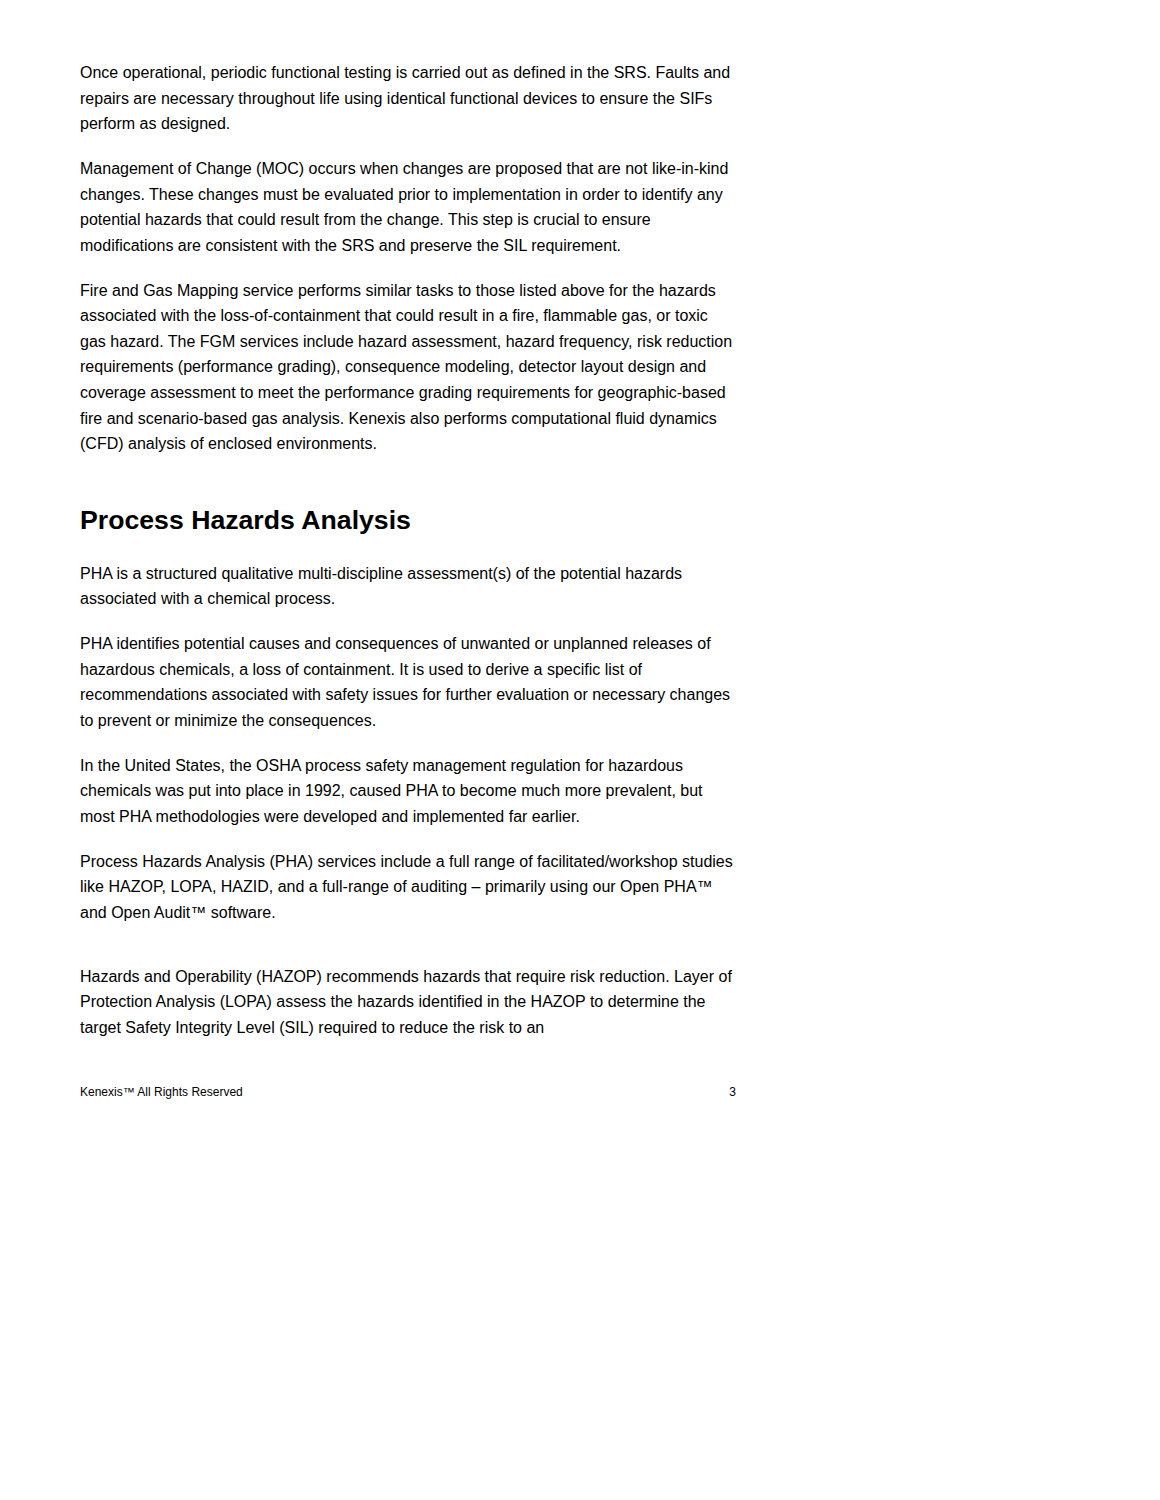Once operational, periodic functional testing is carried out as defined in the SRS. Faults and repairs are necessary throughout life using identical functional devices to ensure the SIFs perform as designed.
Management of Change (MOC) occurs when changes are proposed that are not like-in-kind changes. These changes must be evaluated prior to implementation in order to identify any potential hazards that could result from the change. This step is crucial to ensure modifications are consistent with the SRS and preserve the SIL requirement.
Fire and Gas Mapping service performs similar tasks to those listed above for the hazards associated with the loss-of-containment that could result in a fire, flammable gas, or toxic gas hazard. The FGM services include hazard assessment, hazard frequency, risk reduction requirements (performance grading), consequence modeling, detector layout design and coverage assessment to meet the performance grading requirements for geographic-based fire and scenario-based gas analysis. Kenexis also performs computational fluid dynamics (CFD) analysis of enclosed environments.
Process Hazards Analysis
PHA is a structured qualitative multi-discipline assessment(s) of the potential hazards associated with a chemical process.
PHA identifies potential causes and consequences of unwanted or unplanned releases of hazardous chemicals, a loss of containment. It is used to derive a specific list of recommendations associated with safety issues for further evaluation or necessary changes to prevent or minimize the consequences.
In the United States, the OSHA process safety management regulation for hazardous chemicals was put into place in 1992, caused PHA to become much more prevalent, but most PHA methodologies were developed and implemented far earlier.
Process Hazards Analysis (PHA) services include a full range of facilitated/workshop studies like HAZOP, LOPA, HAZID, and a full-range of auditing – primarily using our Open PHA™ and Open Audit™ software.
Hazards and Operability (HAZOP) recommends hazards that require risk reduction. Layer of Protection Analysis (LOPA) assess the hazards identified in the HAZOP to determine the target Safety Integrity Level (SIL) required to reduce the risk to an
Kenexis™ All Rights Reserved 3